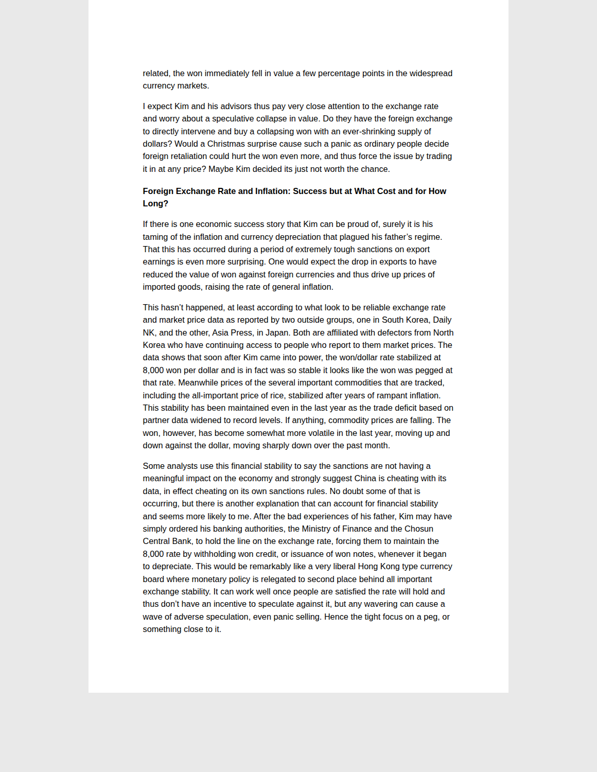related, the won immediately fell in value a few percentage points in the widespread currency markets.
I expect Kim and his advisors thus pay very close attention to the exchange rate and worry about a speculative collapse in value. Do they have the foreign exchange to directly intervene and buy a collapsing won with an ever-shrinking supply of dollars? Would a Christmas surprise cause such a panic as ordinary people decide foreign retaliation could hurt the won even more, and thus force the issue by trading it in at any price? Maybe Kim decided its just not worth the chance.
Foreign Exchange Rate and Inflation: Success but at What Cost and for How Long?
If there is one economic success story that Kim can be proud of, surely it is his taming of the inflation and currency depreciation that plagued his father’s regime. That this has occurred during a period of extremely tough sanctions on export earnings is even more surprising. One would expect the drop in exports to have reduced the value of won against foreign currencies and thus drive up prices of imported goods, raising the rate of general inflation.
This hasn’t happened, at least according to what look to be reliable exchange rate and market price data as reported by two outside groups, one in South Korea, Daily NK, and the other, Asia Press, in Japan. Both are affiliated with defectors from North Korea who have continuing access to people who report to them market prices. The data shows that soon after Kim came into power, the won/dollar rate stabilized at 8,000 won per dollar and is in fact was so stable it looks like the won was pegged at that rate. Meanwhile prices of the several important commodities that are tracked, including the all-important price of rice, stabilized after years of rampant inflation. This stability has been maintained even in the last year as the trade deficit based on partner data widened to record levels. If anything, commodity prices are falling. The won, however, has become somewhat more volatile in the last year, moving up and down against the dollar, moving sharply down over the past month.
Some analysts use this financial stability to say the sanctions are not having a meaningful impact on the economy and strongly suggest China is cheating with its data, in effect cheating on its own sanctions rules. No doubt some of that is occurring, but there is another explanation that can account for financial stability and seems more likely to me. After the bad experiences of his father, Kim may have simply ordered his banking authorities, the Ministry of Finance and the Chosun Central Bank, to hold the line on the exchange rate, forcing them to maintain the 8,000 rate by withholding won credit, or issuance of won notes, whenever it began to depreciate. This would be remarkably like a very liberal Hong Kong type currency board where monetary policy is relegated to second place behind all important exchange stability. It can work well once people are satisfied the rate will hold and thus don’t have an incentive to speculate against it, but any wavering can cause a wave of adverse speculation, even panic selling. Hence the tight focus on a peg, or something close to it.